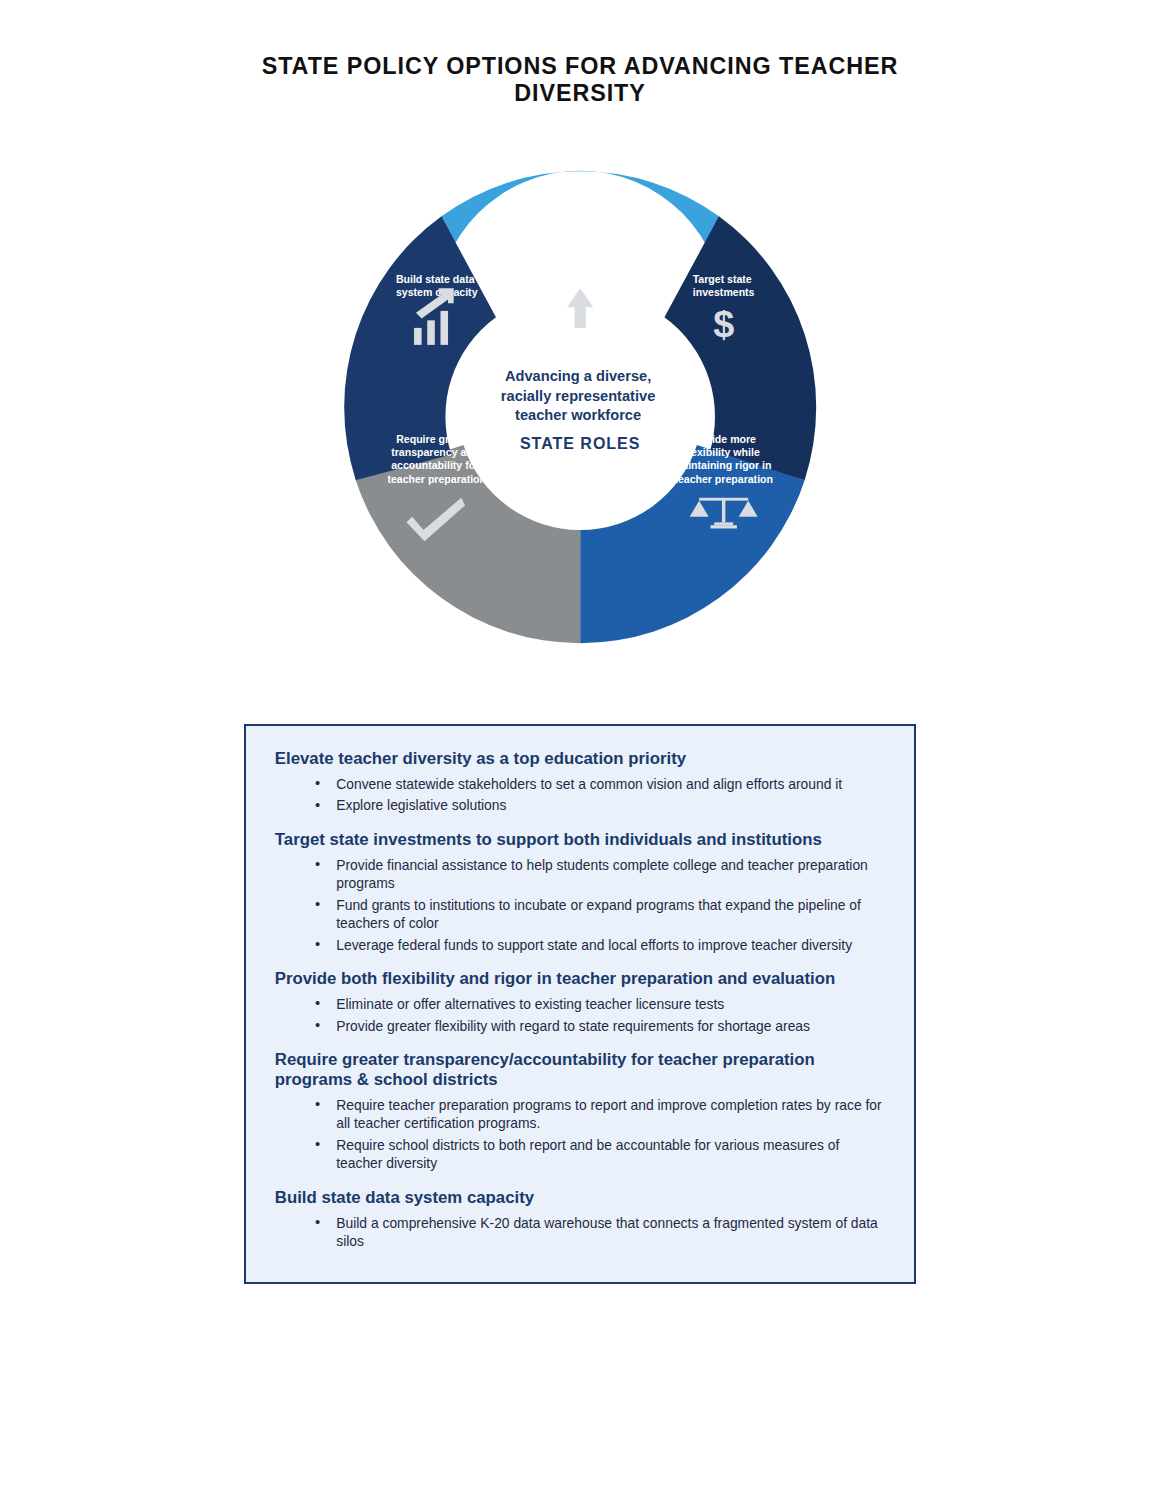STATE POLICY OPTIONS FOR ADVANCING TEACHER DIVERSITY
State roles for advancing a diverse, racially representative teacher workforce A five-segment ring diagram. Segments read: Elevate teacher diversity as a top education priority; Target state investments; Provide more flexibility while maintaining rigor in teacher preparation; Require greater transparency and accountability for teacher preparation; Build state data system capacity. The center reads: Advancing a diverse, racially representative teacher workforce — STATE ROLES. Elevate teacher diversity as a top education priority Target state investments $ Provide more flexibility while maintaining rigor in teacher preparation Require greater transparency and accountability for teacher preparation Build state data system capacity Advancing a diverse, racially representative teacher workforce STATE ROLES
Elevate teacher diversity as a top education priority
Convene statewide stakeholders to set a common vision and align efforts around it
Explore legislative solutions
Target state investments to support both individuals and institutions
Provide financial assistance to help students complete college and teacher preparation programs
Fund grants to institutions to incubate or expand programs that expand the pipeline of teachers of color
Leverage federal funds to support state and local efforts to improve teacher diversity
Provide both flexibility and rigor in teacher preparation and evaluation
Eliminate or offer alternatives to existing teacher licensure tests
Provide greater flexibility with regard to state requirements for shortage areas
Require greater transparency/accountability for teacher preparation programs & school districts
Require teacher preparation programs to report and improve completion rates by race for all teacher certification programs.
Require school districts to both report and be accountable for various measures of teacher diversity
Build state data system capacity
Build a comprehensive K-20 data warehouse that connects a fragmented system of data silos